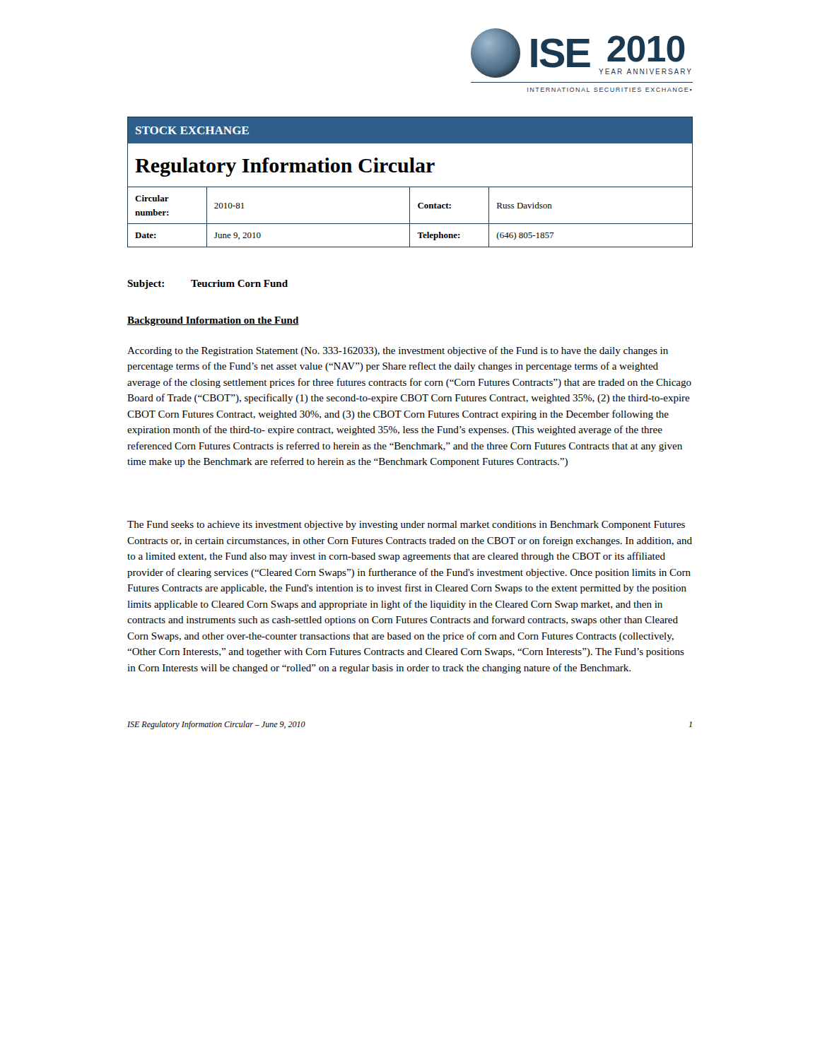ISE
2010
YEAR ANNIVERSARY
INTERNATIONAL SECURITIES EXCHANGE▪
STOCK EXCHANGE
Regulatory Information Circular
| Circular number: | 2010-81 | Contact: | Russ Davidson |
| Date: | June 9, 2010 | Telephone: | (646) 805-1857 |
Subject: Teucrium Corn Fund
Background Information on the Fund
According to the Registration Statement (No. 333-162033), the investment objective of the Fund is to have the daily changes in percentage terms of the Fund’s net asset value (“NAV”) per Share reflect the daily changes in percentage terms of a weighted average of the closing settlement prices for three futures contracts for corn (“Corn Futures Contracts”) that are traded on the Chicago Board of Trade (“CBOT”), specifically (1) the second-to-expire CBOT Corn Futures Contract, weighted 35%, (2) the third-to-expire CBOT Corn Futures Contract, weighted 30%, and (3) the CBOT Corn Futures Contract expiring in the December following the expiration month of the third-to- expire contract, weighted 35%, less the Fund’s expenses. (This weighted average of the three referenced Corn Futures Contracts is referred to herein as the “Benchmark,” and the three Corn Futures Contracts that at any given time make up the Benchmark are referred to herein as the “Benchmark Component Futures Contracts.”)
The Fund seeks to achieve its investment objective by investing under normal market conditions in Benchmark Component Futures Contracts or, in certain circumstances, in other Corn Futures Contracts traded on the CBOT or on foreign exchanges. In addition, and to a limited extent, the Fund also may invest in corn-based swap agreements that are cleared through the CBOT or its affiliated provider of clearing services (“Cleared Corn Swaps”) in furtherance of the Fund's investment objective. Once position limits in Corn Futures Contracts are applicable, the Fund's intention is to invest first in Cleared Corn Swaps to the extent permitted by the position limits applicable to Cleared Corn Swaps and appropriate in light of the liquidity in the Cleared Corn Swap market, and then in contracts and instruments such as cash-settled options on Corn Futures Contracts and forward contracts, swaps other than Cleared Corn Swaps, and other over-the-counter transactions that are based on the price of corn and Corn Futures Contracts (collectively, “Other Corn Interests,” and together with Corn Futures Contracts and Cleared Corn Swaps, “Corn Interests”). The Fund’s positions in Corn Interests will be changed or “rolled” on a regular basis in order to track the changing nature of the Benchmark.
ISE Regulatory Information Circular – June 9, 2010 1